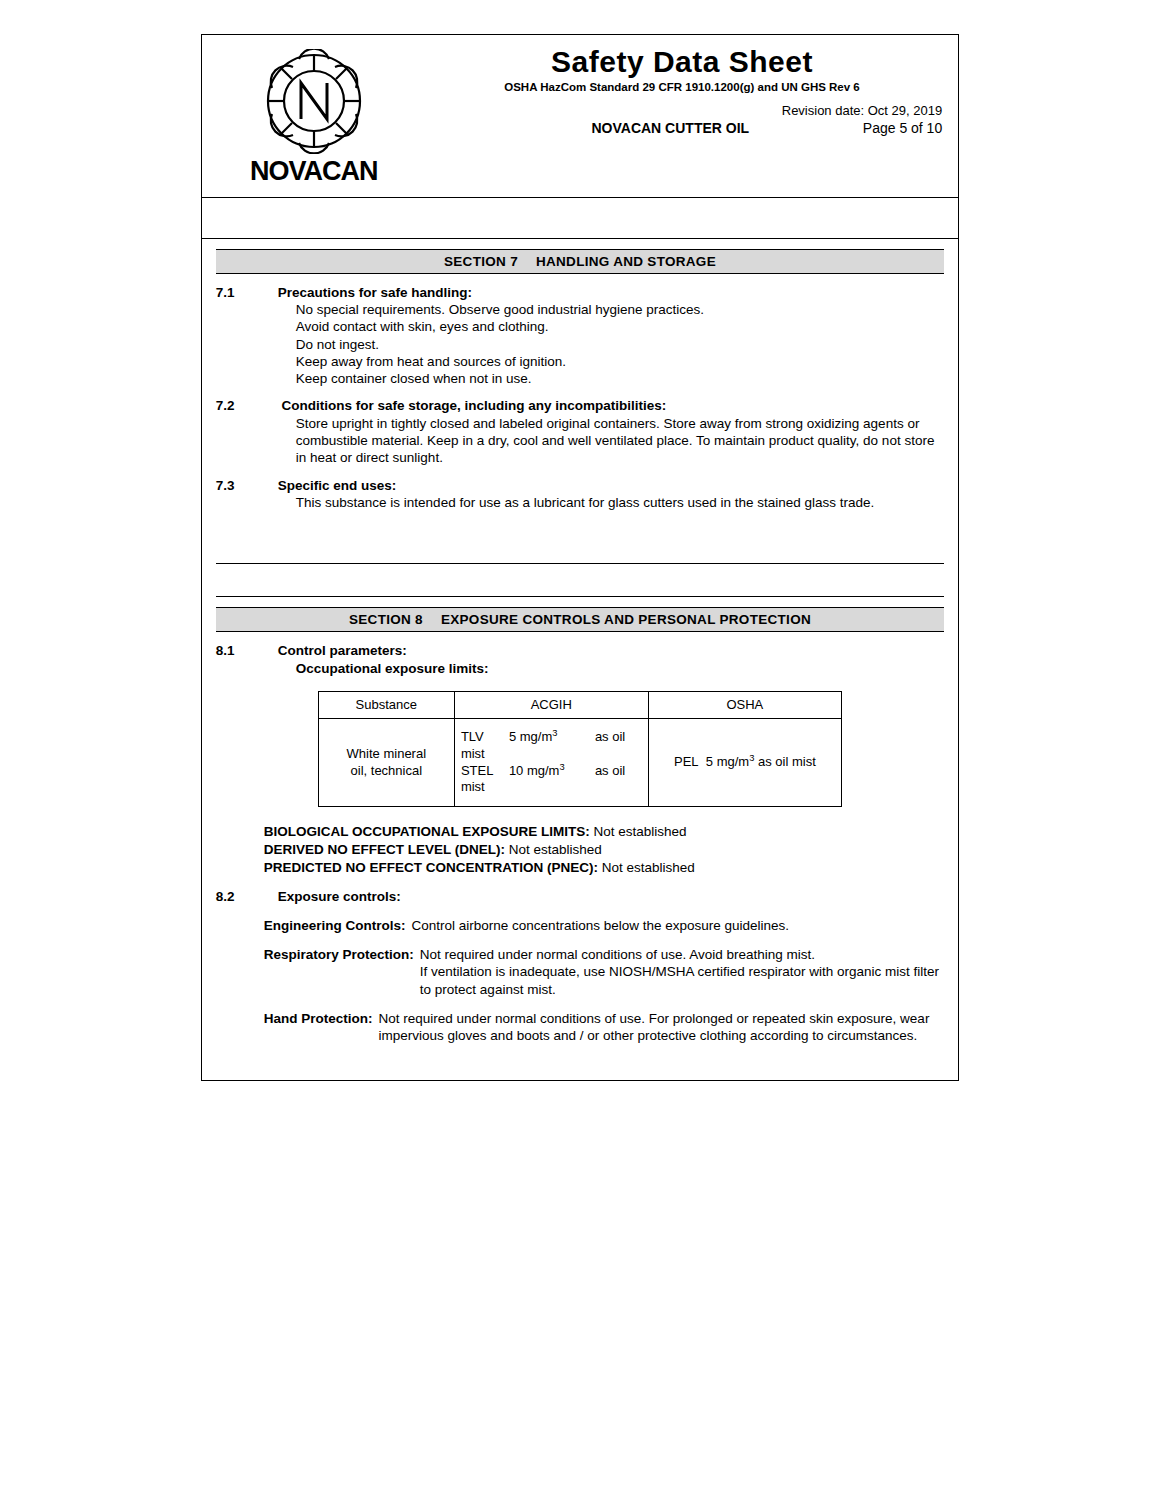NOVACAN
Safety Data Sheet
OSHA HazCom Standard 29 CFR 1910.1200(g) and UN GHS Rev 6
Revision date: Oct 29, 2019
NOVACAN CUTTER OIL Page 5 of 10
SECTION 7 HANDLING AND STORAGE
7.1
Precautions for safe handling:
No special requirements. Observe good industrial hygiene practices.
Avoid contact with skin, eyes and clothing.
Do not ingest.
Keep away from heat and sources of ignition.
Keep container closed when not in use.
7.2
Conditions for safe storage, including any incompatibilities:
Store upright in tightly closed and labeled original containers. Store away from strong oxidizing agents or combustible material. Keep in a dry, cool and well ventilated place. To maintain product quality, do not store in heat or direct sunlight.
7.3
Specific end uses:
This substance is intended for use as a lubricant for glass cutters used in the stained glass trade.
SECTION 8 EXPOSURE CONTROLS AND PERSONAL PROTECTION
8.1
Control parameters:
Occupational exposure limits:
| Substance | ACGIH | OSHA |
| --- | --- | --- |
| White mineral oil, technical | TLV 5 mg/m 3 as oil mist STEL 10 mg/m 3 as oil mist | PEL 5 mg/m 3 as oil mist |
BIOLOGICAL OCCUPATIONAL EXPOSURE LIMITS: Not established
DERIVED NO EFFECT LEVEL (DNEL): Not established
PREDICTED NO EFFECT CONCENTRATION (PNEC): Not established
8.2
Exposure controls:
Engineering Controls:
Control airborne concentrations below the exposure guidelines.
Respiratory Protection:
Not required under normal conditions of use. Avoid breathing mist.
If ventilation is inadequate, use NIOSH/MSHA certified respirator with organic mist filter to protect against mist.
Hand Protection:
Not required under normal conditions of use. For prolonged or repeated skin exposure, wear impervious gloves and boots and / or other protective clothing according to circumstances.